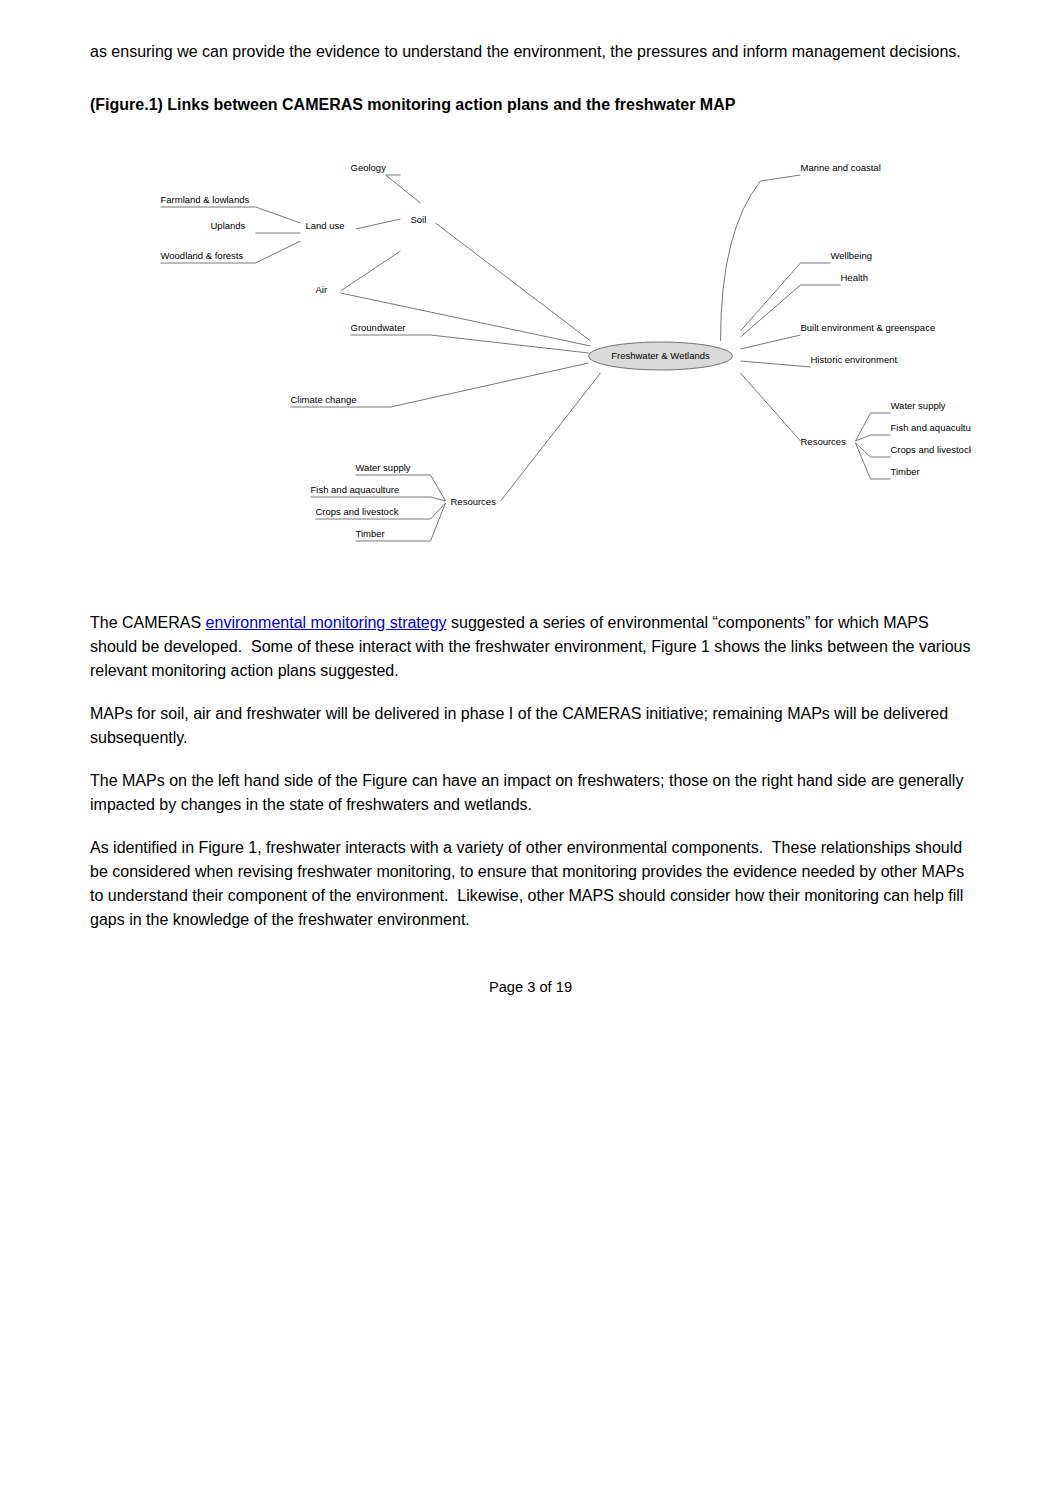as ensuring we can provide the evidence to understand the environment, the pressures and inform management decisions.
(Figure.1) Links between CAMERAS monitoring action plans and the freshwater MAP
Freshwater & Wetlands Geology Farmland & lowlands Uplands Land use Woodland & forests Soil Air Groundwater Climate change Water supply Fish and aquaculture Crops and livestock Timber Resources Marine and coastal Wellbeing Health Built environment & greenspace Historic environment Water supply Fish and aquaculture Crops and livestock Timber Resources
The CAMERAS environmental monitoring strategy suggested a series of environmental “components” for which MAPS should be developed. Some of these interact with the freshwater environment, Figure 1 shows the links between the various relevant monitoring action plans suggested.
MAPs for soil, air and freshwater will be delivered in phase I of the CAMERAS initiative; remaining MAPs will be delivered subsequently.
The MAPs on the left hand side of the Figure can have an impact on freshwaters; those on the right hand side are generally impacted by changes in the state of freshwaters and wetlands.
As identified in Figure 1, freshwater interacts with a variety of other environmental components. These relationships should be considered when revising freshwater monitoring, to ensure that monitoring provides the evidence needed by other MAPs to understand their component of the environment. Likewise, other MAPS should consider how their monitoring can help fill gaps in the knowledge of the freshwater environment.
Page 3 of 19